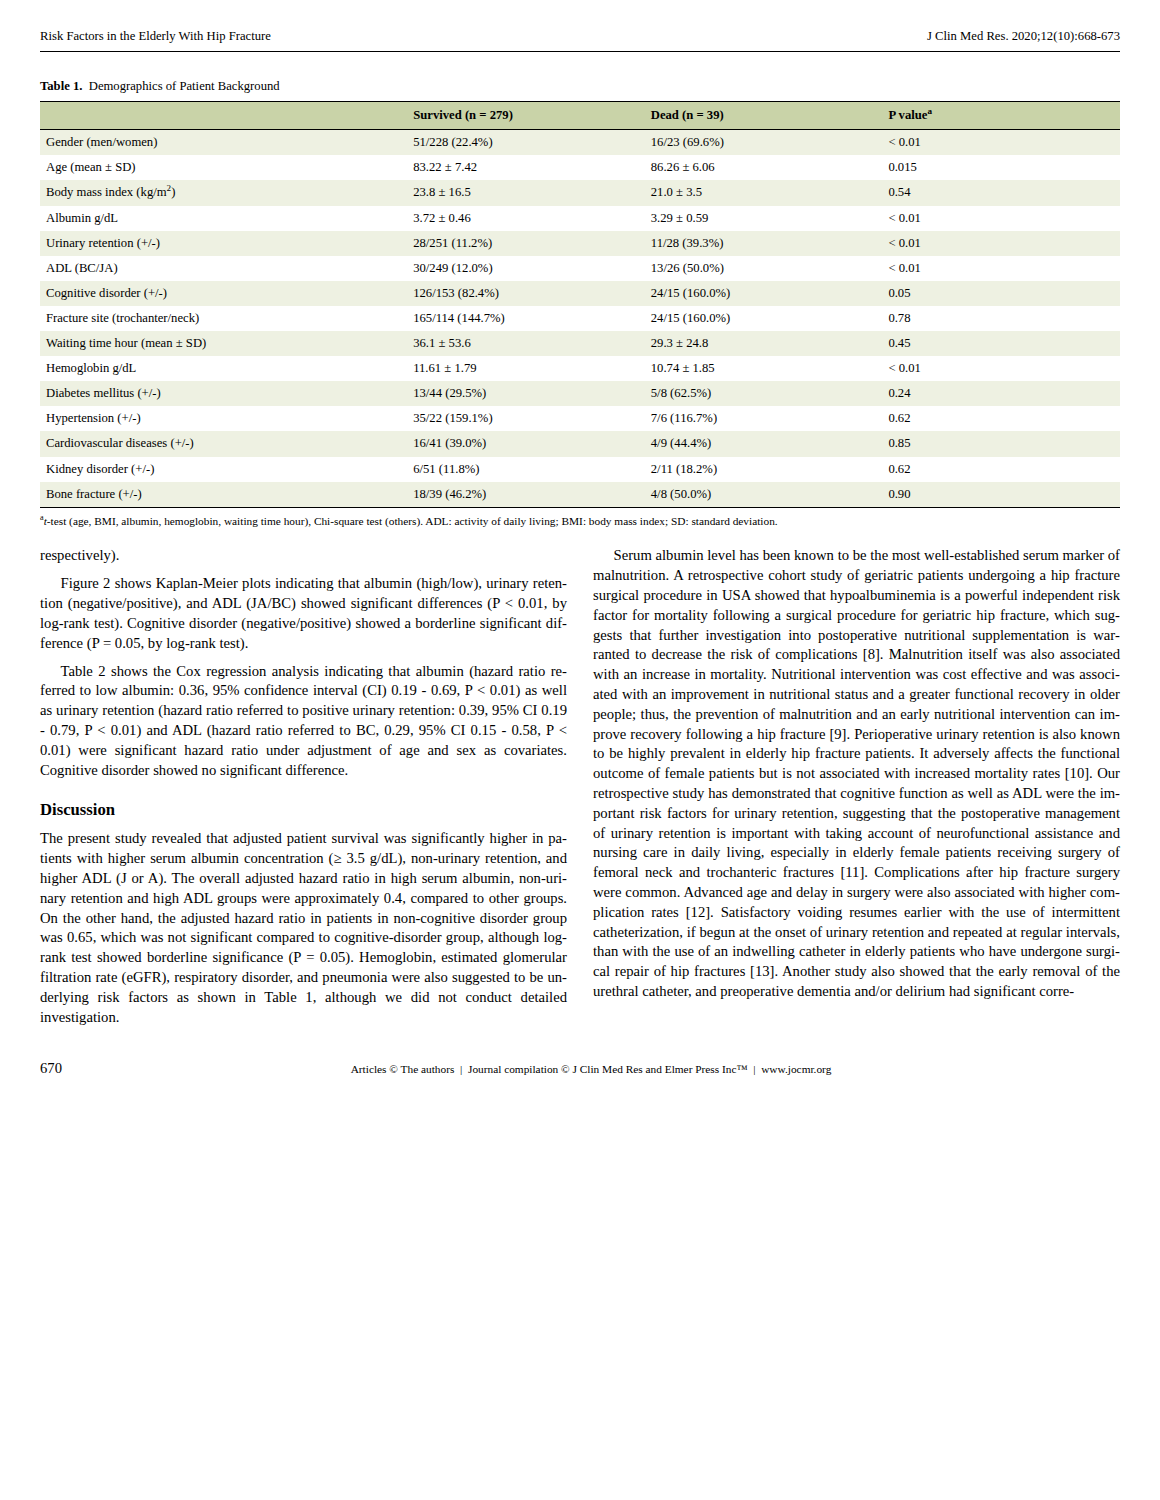Risk Factors in the Elderly With Hip Fracture
J Clin Med Res. 2020;12(10):668-673
Table 1. Demographics of Patient Background
| | Survived (n = 279) | Dead (n = 39) | P value a |
| --- | --- | --- | --- |
| Gender (men/women) | 51/228 (22.4%) | 16/23 (69.6%) | < 0.01 |
| Age (mean ± SD) | 83.22 ± 7.42 | 86.26 ± 6.06 | 0.015 |
| Body mass index (kg/m 2 ) | 23.8 ± 16.5 | 21.0 ± 3.5 | 0.54 |
| Albumin g/dL | 3.72 ± 0.46 | 3.29 ± 0.59 | < 0.01 |
| Urinary retention (+/-) | 28/251 (11.2%) | 11/28 (39.3%) | < 0.01 |
| ADL (BC/JA) | 30/249 (12.0%) | 13/26 (50.0%) | < 0.01 |
| Cognitive disorder (+/-) | 126/153 (82.4%) | 24/15 (160.0%) | 0.05 |
| Fracture site (trochanter/neck) | 165/114 (144.7%) | 24/15 (160.0%) | 0.78 |
| Waiting time hour (mean ± SD) | 36.1 ± 53.6 | 29.3 ± 24.8 | 0.45 |
| Hemoglobin g/dL | 11.61 ± 1.79 | 10.74 ± 1.85 | < 0.01 |
| Diabetes mellitus (+/-) | 13/44 (29.5%) | 5/8 (62.5%) | 0.24 |
| Hypertension (+/-) | 35/22 (159.1%) | 7/6 (116.7%) | 0.62 |
| Cardiovascular diseases (+/-) | 16/41 (39.0%) | 4/9 (44.4%) | 0.85 |
| Kidney disorder (+/-) | 6/51 (11.8%) | 2/11 (18.2%) | 0.62 |
| Bone fracture (+/-) | 18/39 (46.2%) | 4/8 (50.0%) | 0.90 |
at-test (age, BMI, albumin, hemoglobin, waiting time hour), Chi-square test (others). ADL: activity of daily living; BMI: body mass index; SD: standard deviation.
respectively).
Figure 2 shows Kaplan-Meier plots indicating that albumin (high/low), urinary retention (negative/positive), and ADL (JA/BC) showed significant differences (P < 0.01, by log-rank test). Cognitive disorder (negative/positive) showed a borderline significant difference (P = 0.05, by log-rank test).
Table 2 shows the Cox regression analysis indicating that albumin (hazard ratio referred to low albumin: 0.36, 95% confidence interval (CI) 0.19 - 0.69, P < 0.01) as well as urinary retention (hazard ratio referred to positive urinary retention: 0.39, 95% CI 0.19 - 0.79, P < 0.01) and ADL (hazard ratio referred to BC, 0.29, 95% CI 0.15 - 0.58, P < 0.01) were significant hazard ratio under adjustment of age and sex as covariates. Cognitive disorder showed no significant difference.
Discussion
The present study revealed that adjusted patient survival was significantly higher in patients with higher serum albumin concentration (≥ 3.5 g/dL), non-urinary retention, and higher ADL (J or A). The overall adjusted hazard ratio in high serum albumin, non-urinary retention and high ADL groups were approximately 0.4, compared to other groups. On the other hand, the adjusted hazard ratio in patients in non-cognitive disorder group was 0.65, which was not significant compared to cognitive-disorder group, although log-rank test showed borderline significance (P = 0.05). Hemoglobin, estimated glomerular filtration rate (eGFR), respiratory disorder, and pneumonia were also suggested to be underlying risk factors as shown in Table 1, although we did not conduct detailed investigation.
Serum albumin level has been known to be the most well-established serum marker of malnutrition. A retrospective cohort study of geriatric patients undergoing a hip fracture surgical procedure in USA showed that hypoalbuminemia is a powerful independent risk factor for mortality following a surgical procedure for geriatric hip fracture, which suggests that further investigation into postoperative nutritional supplementation is warranted to decrease the risk of complications [8]. Malnutrition itself was also associated with an increase in mortality. Nutritional intervention was cost effective and was associated with an improvement in nutritional status and a greater functional recovery in older people; thus, the prevention of malnutrition and an early nutritional intervention can improve recovery following a hip fracture [9]. Perioperative urinary retention is also known to be highly prevalent in elderly hip fracture patients. It adversely affects the functional outcome of female patients but is not associated with increased mortality rates [10]. Our retrospective study has demonstrated that cognitive function as well as ADL were the important risk factors for urinary retention, suggesting that the postoperative management of urinary retention is important with taking account of neurofunctional assistance and nursing care in daily living, especially in elderly female patients receiving surgery of femoral neck and trochanteric fractures [11]. Complications after hip fracture surgery were common. Advanced age and delay in surgery were also associated with higher complication rates [12]. Satisfactory voiding resumes earlier with the use of intermittent catheterization, if begun at the onset of urinary retention and repeated at regular intervals, than with the use of an indwelling catheter in elderly patients who have undergone surgical repair of hip fractures [13]. Another study also showed that the early removal of the urethral catheter, and preoperative dementia and/or delirium had significant corre-
670
Articles © The authors | Journal compilation © J Clin Med Res and Elmer Press Inc™ | www.jocmr.org